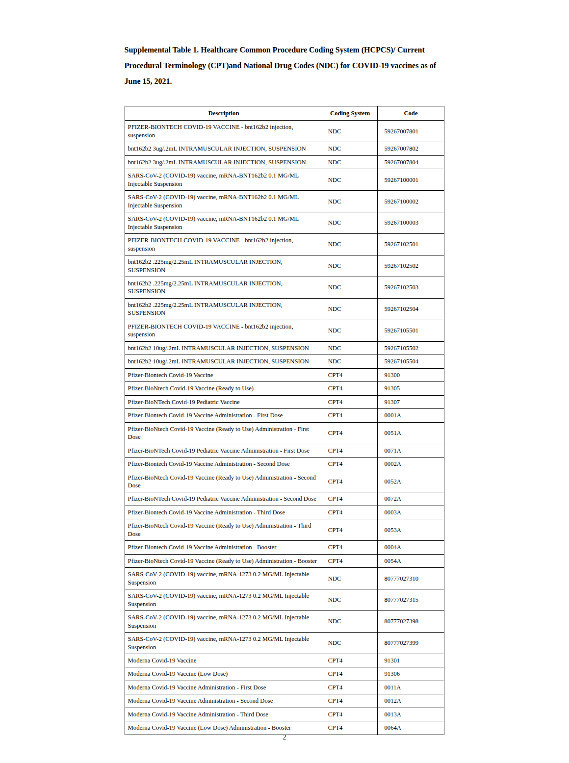Supplemental Table 1. Healthcare Common Procedure Coding System (HCPCS)/ Current Procedural Terminology (CPT)and National Drug Codes (NDC) for COVID-19 vaccines as of June 15, 2021.
| Description | Coding System | Code |
| --- | --- | --- |
| PFIZER-BIONTECH COVID-19 VACCINE - bnt162b2 injection, suspension | NDC | 59267007801 |
| bnt162b2 3ug/.2mL INTRAMUSCULAR INJECTION, SUSPENSION | NDC | 59267007802 |
| bnt162b2 3ug/.2mL INTRAMUSCULAR INJECTION, SUSPENSION | NDC | 59267007804 |
| SARS-CoV-2 (COVID-19) vaccine, mRNA-BNT162b2 0.1 MG/ML Injectable Suspension | NDC | 59267100001 |
| SARS-CoV-2 (COVID-19) vaccine, mRNA-BNT162b2 0.1 MG/ML Injectable Suspension | NDC | 59267100002 |
| SARS-CoV-2 (COVID-19) vaccine, mRNA-BNT162b2 0.1 MG/ML Injectable Suspension | NDC | 59267100003 |
| PFIZER-BIONTECH COVID-19 VACCINE - bnt162b2 injection, suspension | NDC | 59267102501 |
| bnt162b2 .225mg/2.25mL INTRAMUSCULAR INJECTION, SUSPENSION | NDC | 59267102502 |
| bnt162b2 .225mg/2.25mL INTRAMUSCULAR INJECTION, SUSPENSION | NDC | 59267102503 |
| bnt162b2 .225mg/2.25mL INTRAMUSCULAR INJECTION, SUSPENSION | NDC | 59267102504 |
| PFIZER-BIONTECH COVID-19 VACCINE - bnt162b2 injection, suspension | NDC | 59267105501 |
| bnt162b2 10ug/.2mL INTRAMUSCULAR INJECTION, SUSPENSION | NDC | 59267105502 |
| bnt162b2 10ug/.2mL INTRAMUSCULAR INJECTION, SUSPENSION | NDC | 59267105504 |
| Pfizer-Biontech Covid-19 Vaccine | CPT4 | 91300 |
| Pfizer-BioNtech Covid-19 Vaccine (Ready to Use) | CPT4 | 91305 |
| Pfizer-BioNTech Covid-19 Pediatric Vaccine | CPT4 | 91307 |
| Pfizer-Biontech Covid-19 Vaccine Administration - First Dose | CPT4 | 0001A |
| Pfizer-BioNtech Covid-19 Vaccine (Ready to Use) Administration - First Dose | CPT4 | 0051A |
| Pfizer-BioNTech Covid-19 Pediatric Vaccine Administration - First Dose | CPT4 | 0071A |
| Pfizer-Biontech Covid-19 Vaccine Administration - Second Dose | CPT4 | 0002A |
| Pfizer-BioNtech Covid-19 Vaccine (Ready to Use) Administration - Second Dose | CPT4 | 0052A |
| Pfizer-BioNTech Covid-19 Pediatric Vaccine Administration - Second Dose | CPT4 | 0072A |
| Pfizer-Biontech Covid-19 Vaccine Administration - Third Dose | CPT4 | 0003A |
| Pfizer-BioNtech Covid-19 Vaccine (Ready to Use) Administration - Third Dose | CPT4 | 0053A |
| Pfizer-Biontech Covid-19 Vaccine Administration - Booster | CPT4 | 0004A |
| Pfizer-BioNtech Covid-19 Vaccine (Ready to Use) Administration - Booster | CPT4 | 0054A |
| SARS-CoV-2 (COVID-19) vaccine, mRNA-1273 0.2 MG/ML Injectable Suspension | NDC | 80777027310 |
| SARS-CoV-2 (COVID-19) vaccine, mRNA-1273 0.2 MG/ML Injectable Suspension | NDC | 80777027315 |
| SARS-CoV-2 (COVID-19) vaccine, mRNA-1273 0.2 MG/ML Injectable Suspension | NDC | 80777027398 |
| SARS-CoV-2 (COVID-19) vaccine, mRNA-1273 0.2 MG/ML Injectable Suspension | NDC | 80777027399 |
| Moderna Covid-19 Vaccine | CPT4 | 91301 |
| Moderna Covid-19 Vaccine (Low Dose) | CPT4 | 91306 |
| Moderna Covid-19 Vaccine Administration - First Dose | CPT4 | 0011A |
| Moderna Covid-19 Vaccine Administration - Second Dose | CPT4 | 0012A |
| Moderna Covid-19 Vaccine Administration - Third Dose | CPT4 | 0013A |
| Moderna Covid-19 Vaccine (Low Dose) Administration - Booster | CPT4 | 0064A |
2